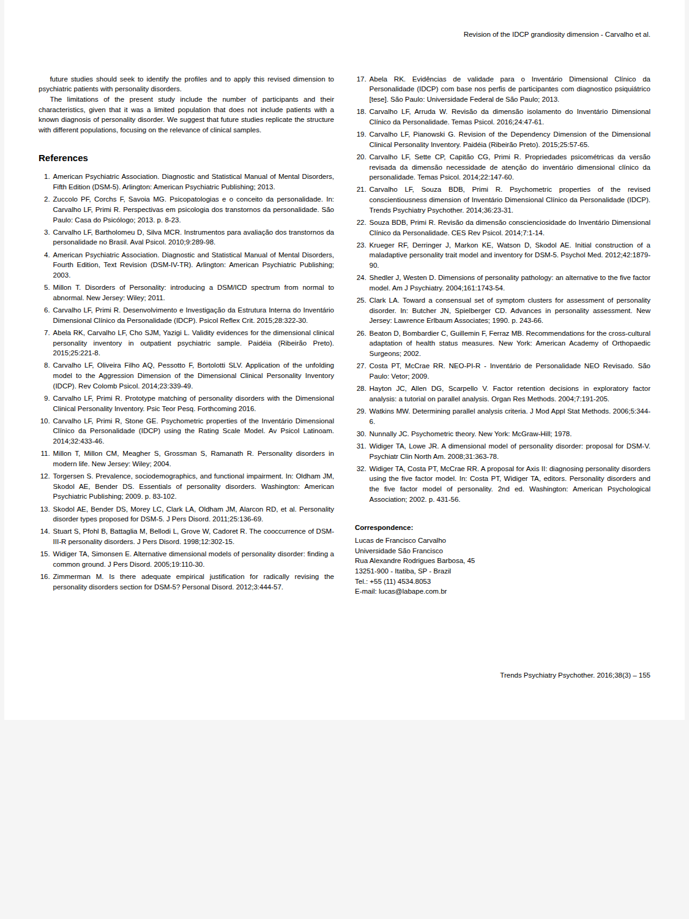Revision of the IDCP grandiosity dimension - Carvalho et al.
future studies should seek to identify the profiles and to apply this revised dimension to psychiatric patients with personality disorders.
The limitations of the present study include the number of participants and their characteristics, given that it was a limited population that does not include patients with a known diagnosis of personality disorder. We suggest that future studies replicate the structure with different populations, focusing on the relevance of clinical samples.
References
American Psychiatric Association. Diagnostic and Statistical Manual of Mental Disorders, Fifth Edition (DSM-5). Arlington: American Psychiatric Publishing; 2013.
Zuccolo PF, Corchs F, Savoia MG. Psicopatologias e o conceito da personalidade. In: Carvalho LF, Primi R. Perspectivas em psicologia dos transtornos da personalidade. São Paulo: Casa do Psicólogo; 2013. p. 8-23.
Carvalho LF, Bartholomeu D, Silva MCR. Instrumentos para avaliação dos transtornos da personalidade no Brasil. Aval Psicol. 2010;9:289-98.
American Psychiatric Association. Diagnostic and Statistical Manual of Mental Disorders, Fourth Edition, Text Revision (DSM-IV-TR). Arlington: American Psychiatric Publishing; 2003.
Millon T. Disorders of Personality: introducing a DSM/ICD spectrum from normal to abnormal. New Jersey: Wiley; 2011.
Carvalho LF, Primi R. Desenvolvimento e Investigação da Estrutura Interna do Inventário Dimensional Clínico da Personalidade (IDCP). Psicol Reflex Crit. 2015;28:322-30.
Abela RK, Carvalho LF, Cho SJM, Yazigi L. Validity evidences for the dimensional clinical personality inventory in outpatient psychiatric sample. Paidéia (Ribeirão Preto). 2015;25:221-8.
Carvalho LF, Oliveira Filho AQ, Pessotto F, Bortolotti SLV. Application of the unfolding model to the Aggression Dimension of the Dimensional Clinical Personality Inventory (IDCP). Rev Colomb Psicol. 2014;23:339-49.
Carvalho LF, Primi R. Prototype matching of personality disorders with the Dimensional Clinical Personality Inventory. Psic Teor Pesq. Forthcoming 2016.
Carvalho LF, Primi R, Stone GE. Psychometric properties of the Inventário Dimensional Clínico da Personalidade (IDCP) using the Rating Scale Model. Av Psicol Latinoam. 2014;32:433-46.
Millon T, Millon CM, Meagher S, Grossman S, Ramanath R. Personality disorders in modern life. New Jersey: Wiley; 2004.
Torgersen S. Prevalence, sociodemographics, and functional impairment. In: Oldham JM, Skodol AE, Bender DS. Essentials of personality disorders. Washington: American Psychiatric Publishing; 2009. p. 83-102.
Skodol AE, Bender DS, Morey LC, Clark LA, Oldham JM, Alarcon RD, et al. Personality disorder types proposed for DSM-5. J Pers Disord. 2011;25:136-69.
Stuart S, Pfohl B, Battaglia M, Bellodi L, Grove W, Cadoret R. The cooccurrence of DSM-III-R personality disorders. J Pers Disord. 1998;12:302-15.
Widiger TA, Simonsen E. Alternative dimensional models of personality disorder: finding a common ground. J Pers Disord. 2005;19:110-30.
Zimmerman M. Is there adequate empirical justification for radically revising the personality disorders section for DSM-5? Personal Disord. 2012;3:444-57.
Abela RK. Evidências de validade para o Inventário Dimensional Clínico da Personalidade (IDCP) com base nos perfis de participantes com diagnostico psiquiátrico [tese]. São Paulo: Universidade Federal de São Paulo; 2013.
Carvalho LF, Arruda W. Revisão da dimensão isolamento do Inventário Dimensional Clínico da Personalidade. Temas Psicol. 2016;24:47-61.
Carvalho LF, Pianowski G. Revision of the Dependency Dimension of the Dimensional Clinical Personality Inventory. Paidéia (Ribeirão Preto). 2015;25:57-65.
Carvalho LF, Sette CP, Capitão CG, Primi R. Propriedades psicométricas da versão revisada da dimensão necessidade de atenção do inventário dimensional clínico da personalidade. Temas Psicol. 2014;22:147-60.
Carvalho LF, Souza BDB, Primi R. Psychometric properties of the revised conscientiousness dimension of Inventário Dimensional Clínico da Personalidade (IDCP). Trends Psychiatry Psychother. 2014;36:23-31.
Souza BDB, Primi R. Revisão da dimensão conscienciosidade do Inventário Dimensional Clínico da Personalidade. CES Rev Psicol. 2014;7:1-14.
Krueger RF, Derringer J, Markon KE, Watson D, Skodol AE. Initial construction of a maladaptive personality trait model and inventory for DSM-5. Psychol Med. 2012;42:1879-90.
Shedler J, Westen D. Dimensions of personality pathology: an alternative to the five factor model. Am J Psychiatry. 2004;161:1743-54.
Clark LA. Toward a consensual set of symptom clusters for assessment of personality disorder. In: Butcher JN, Spielberger CD. Advances in personality assessment. New Jersey: Lawrence Erlbaum Associates; 1990. p. 243-66.
Beaton D, Bombardier C, Guillemin F, Ferraz MB. Recommendations for the cross-cultural adaptation of health status measures. New York: American Academy of Orthopaedic Surgeons; 2002.
Costa PT, McCrae RR. NEO-PI-R - Inventário de Personalidade NEO Revisado. São Paulo: Vetor; 2009.
Hayton JC, Allen DG, Scarpello V. Factor retention decisions in exploratory factor analysis: a tutorial on parallel analysis. Organ Res Methods. 2004;7:191-205.
Watkins MW. Determining parallel analysis criteria. J Mod Appl Stat Methods. 2006;5:344-6.
Nunnally JC. Psychometric theory. New York: McGraw-Hill; 1978.
Widiger TA, Lowe JR. A dimensional model of personality disorder: proposal for DSM-V. Psychiatr Clin North Am. 2008;31:363-78.
Widiger TA, Costa PT, McCrae RR. A proposal for Axis II: diagnosing personality disorders using the five factor model. In: Costa PT, Widiger TA, editors. Personality disorders and the five factor model of personality. 2nd ed. Washington: American Psychological Association; 2002. p. 431-56.
Correspondence:
Lucas de Francisco Carvalho
Universidade São Francisco
Rua Alexandre Rodrigues Barbosa, 45
13251-900 - Itatiba, SP - Brazil
Tel.: +55 (11) 4534.8053
E-mail: lucas@labape.com.br
Trends Psychiatry Psychother. 2016;38(3) – 155